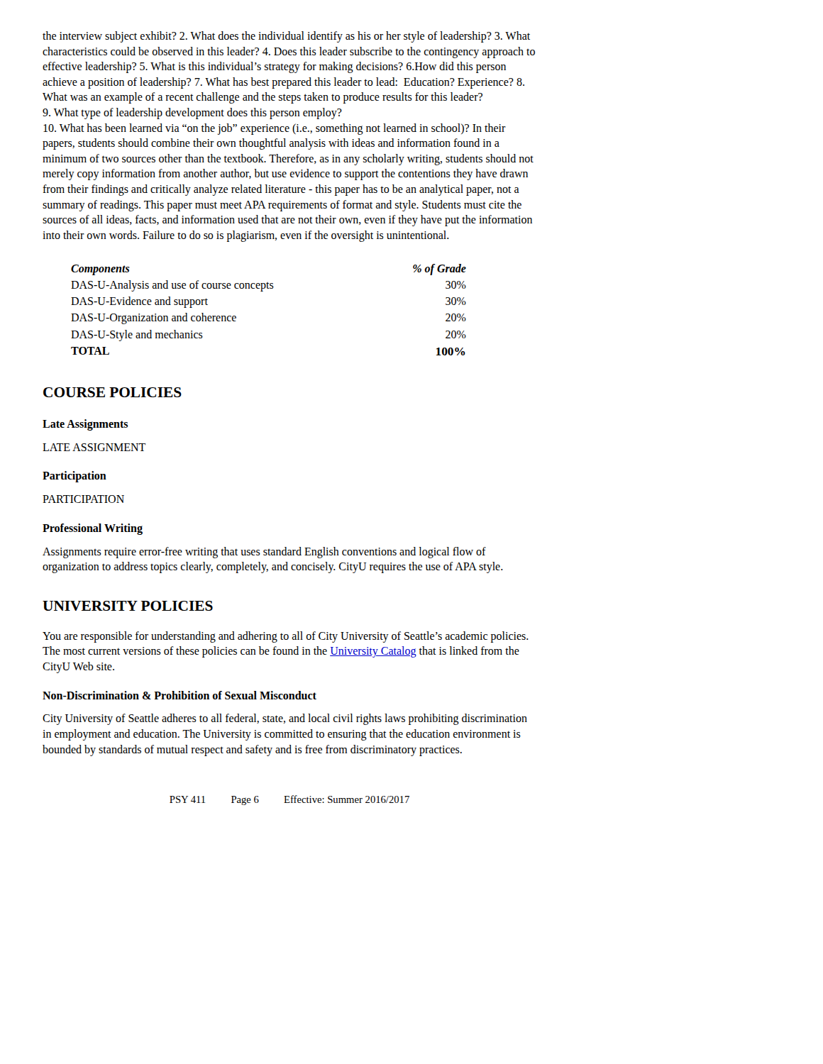the interview subject exhibit? 2. What does the individual identify as his or her style of leadership? 3. What characteristics could be observed in this leader? 4. Does this leader subscribe to the contingency approach to effective leadership? 5. What is this individual’s strategy for making decisions? 6.How did this person achieve a position of leadership? 7. What has best prepared this leader to lead: Education? Experience? 8. What was an example of a recent challenge and the steps taken to produce results for this leader?
9. What type of leadership development does this person employ?
10. What has been learned via “on the job” experience (i.e., something not learned in school)? In their papers, students should combine their own thoughtful analysis with ideas and information found in a minimum of two sources other than the textbook. Therefore, as in any scholarly writing, students should not merely copy information from another author, but use evidence to support the contentions they have drawn from their findings and critically analyze related literature - this paper has to be an analytical paper, not a summary of readings. This paper must meet APA requirements of format and style. Students must cite the sources of all ideas, facts, and information used that are not their own, even if they have put the information into their own words. Failure to do so is plagiarism, even if the oversight is unintentional.
| Components | % of Grade |
| DAS-U-Analysis and use of course concepts | 30% |
| DAS-U-Evidence and support | 30% |
| DAS-U-Organization and coherence | 20% |
| DAS-U-Style and mechanics | 20% |
| TOTAL | 100% |
COURSE POLICIES
Late Assignments
LATE ASSIGNMENT
Participation
PARTICIPATION
Professional Writing
Assignments require error-free writing that uses standard English conventions and logical flow of organization to address topics clearly, completely, and concisely. CityU requires the use of APA style.
UNIVERSITY POLICIES
You are responsible for understanding and adhering to all of City University of Seattle’s academic policies. The most current versions of these policies can be found in the University Catalog that is linked from the CityU Web site.
Non-Discrimination & Prohibition of Sexual Misconduct
City University of Seattle adheres to all federal, state, and local civil rights laws prohibiting discrimination in employment and education. The University is committed to ensuring that the education environment is bounded by standards of mutual respect and safety and is free from discriminatory practices.
PSY 411 Page 6 Effective: Summer 2016/2017